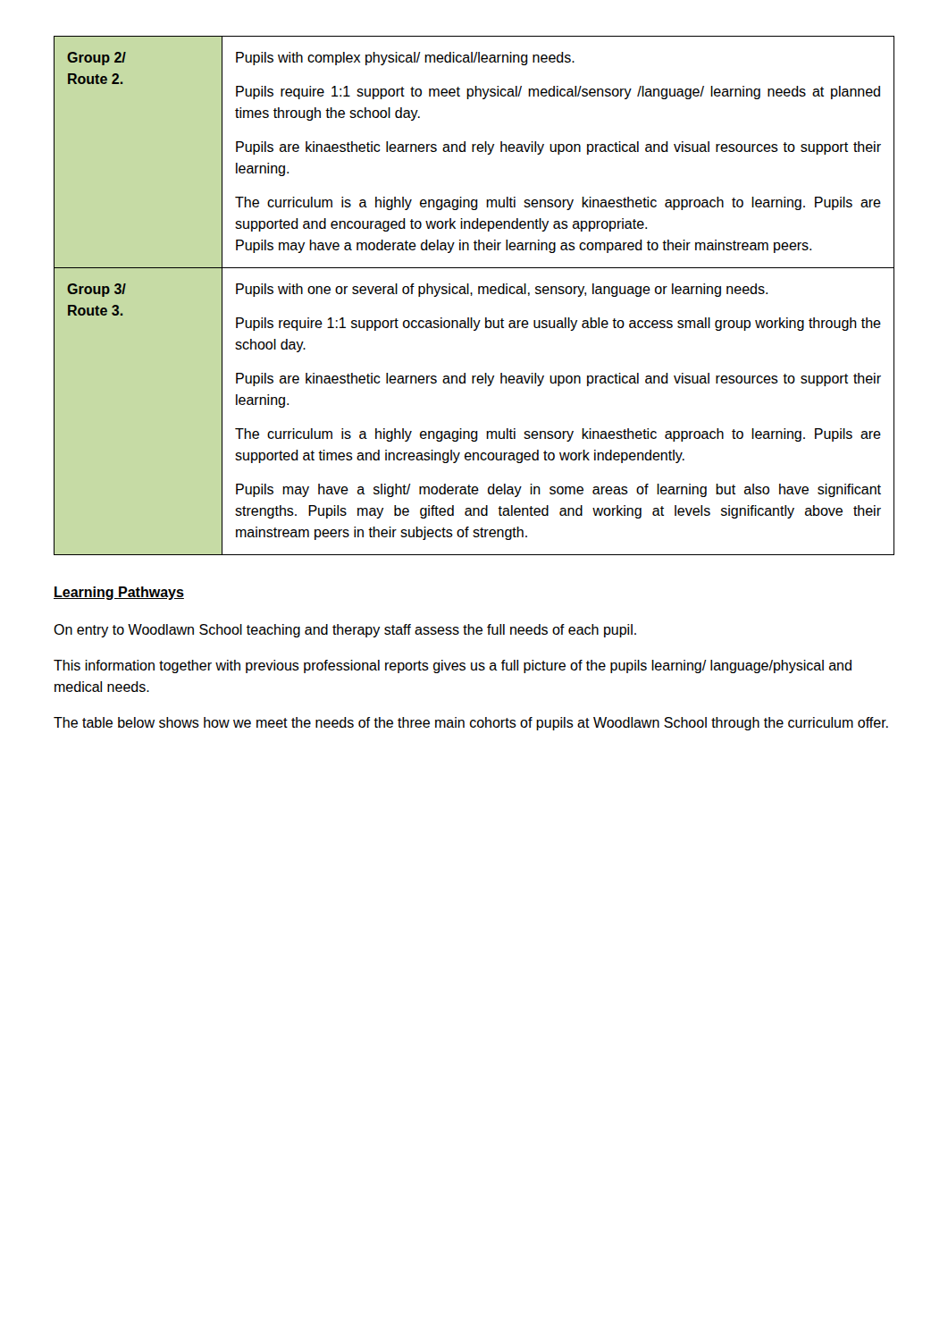| Group 2/ Route 2. | Pupils with complex physical/ medical/learning needs. Pupils require 1:1 support to meet physical/ medical/sensory /language/ learning needs at planned times through the school day. Pupils are kinaesthetic learners and rely heavily upon practical and visual resources to support their learning. The curriculum is a highly engaging multi sensory kinaesthetic approach to learning. Pupils are supported and encouraged to work independently as appropriate. Pupils may have a moderate delay in their learning as compared to their mainstream peers. |
| Group 3/ Route 3. | Pupils with one or several of physical, medical, sensory, language or learning needs. Pupils require 1:1 support occasionally but are usually able to access small group working through the school day. Pupils are kinaesthetic learners and rely heavily upon practical and visual resources to support their learning. The curriculum is a highly engaging multi sensory kinaesthetic approach to learning. Pupils are supported at times and increasingly encouraged to work independently. Pupils may have a slight/ moderate delay in some areas of learning but also have significant strengths. Pupils may be gifted and talented and working at levels significantly above their mainstream peers in their subjects of strength. |
Learning Pathways
On entry to Woodlawn School teaching and therapy staff assess the full needs of each pupil.
This information together with previous professional reports gives us a full picture of the pupils learning/ language/physical and medical needs.
The table below shows how we meet the needs of the three main cohorts of pupils at Woodlawn School through the curriculum offer.